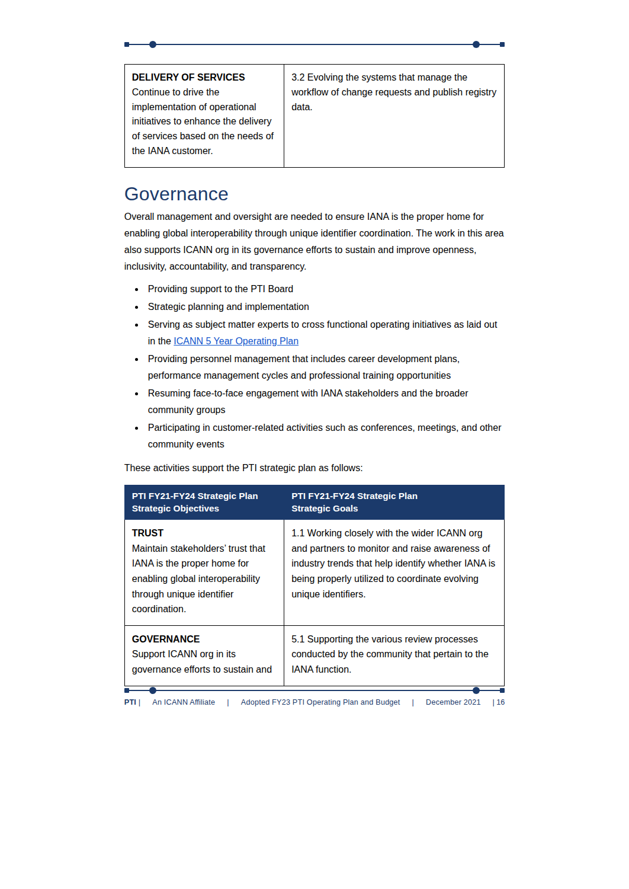| DELIVERY OF SERVICES Continue to drive the implementation of operational initiatives to enhance the delivery of services based on the needs of the IANA customer. | 3.2 Evolving the systems that manage the workflow of change requests and publish registry data. |
Governance
Overall management and oversight are needed to ensure IANA is the proper home for enabling global interoperability through unique identifier coordination. The work in this area also supports ICANN org in its governance efforts to sustain and improve openness, inclusivity, accountability, and transparency.
Providing support to the PTI Board
Strategic planning and implementation
Serving as subject matter experts to cross functional operating initiatives as laid out in the ICANN 5 Year Operating Plan
Providing personnel management that includes career development plans, performance management cycles and professional training opportunities
Resuming face-to-face engagement with IANA stakeholders and the broader community groups
Participating in customer-related activities such as conferences, meetings, and other community events
These activities support the PTI strategic plan as follows:
| PTI FY21-FY24 Strategic Plan Strategic Objectives | PTI FY21-FY24 Strategic Plan Strategic Goals |
| --- | --- |
| TRUST Maintain stakeholders’ trust that IANA is the proper home for enabling global interoperability through unique identifier coordination. | 1.1 Working closely with the wider ICANN org and partners to monitor and raise awareness of industry trends that help identify whether IANA is being properly utilized to coordinate evolving unique identifiers. |
| GOVERNANCE Support ICANN org in its governance efforts to sustain and | 5.1 Supporting the various review processes conducted by the community that pertain to the IANA function. |
PTI | An ICANN Affiliate | Adopted FY23 PTI Operating Plan and Budget | December 2021
| 16